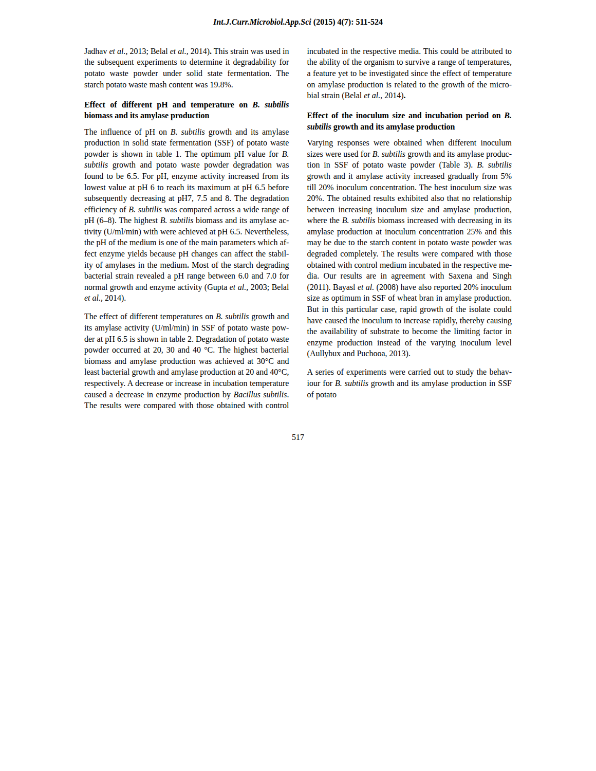Int.J.Curr.Microbiol.App.Sci (2015) 4(7): 511-524
Jadhav et al., 2013; Belal et al., 2014). This strain was used in the subsequent experiments to determine it degradability for potato waste powder under solid state fermentation. The starch potato waste mash content was 19.8%.
Effect of different pH and temperature on B. subtilis biomass and its amylase production
The influence of pH on B. subtilis growth and its amylase production in solid state fermentation (SSF) of potato waste powder is shown in table 1. The optimum pH value for B. subtilis growth and potato waste powder degradation was found to be 6.5. For pH, enzyme activity increased from its lowest value at pH 6 to reach its maximum at pH 6.5 before subsequently decreasing at pH7, 7.5 and 8. The degradation efficiency of B. subtilis was compared across a wide range of pH (6–8). The highest B. subtilis biomass and its amylase activity (U/ml/min) with were achieved at pH 6.5. Nevertheless, the pH of the medium is one of the main parameters which affect enzyme yields because pH changes can affect the stability of amylases in the medium. Most of the starch degrading bacterial strain revealed a pH range between 6.0 and 7.0 for normal growth and enzyme activity (Gupta et al., 2003; Belal et al., 2014).
The effect of different temperatures on B. subtilis growth and its amylase activity (U/ml/min) in SSF of potato waste powder at pH 6.5 is shown in table 2. Degradation of potato waste powder occurred at 20, 30 and 40 °C. The highest bacterial biomass and amylase production was achieved at 30°C and least bacterial growth and amylase production at 20 and 40°C, respectively. A decrease or increase in incubation temperature caused a decrease in enzyme production by Bacillus subtilis. The results were compared with those obtained with control incubated in the respective media. This could be attributed to the ability of the organism to survive a range of temperatures, a feature yet to be investigated since the effect of temperature on amylase production is related to the growth of the microbial strain (Belal et al., 2014).
Effect of the inoculum size and incubation period on B. subtilis growth and its amylase production
Varying responses were obtained when different inoculum sizes were used for B. subtilis growth and its amylase production in SSF of potato waste powder (Table 3). B. subtilis growth and it amylase activity increased gradually from 5% till 20% inoculum concentration. The best inoculum size was 20%. The obtained results exhibited also that no relationship between increasing inoculum size and amylase production, where the B. subtilis biomass increased with decreasing in its amylase production at inoculum concentration 25% and this may be due to the starch content in potato waste powder was degraded completely. The results were compared with those obtained with control medium incubated in the respective media. Our results are in agreement with Saxena and Singh (2011). Bayasl et al. (2008) have also reported 20% inoculum size as optimum in SSF of wheat bran in amylase production. But in this particular case, rapid growth of the isolate could have caused the inoculum to increase rapidly, thereby causing the availability of substrate to become the limiting factor in enzyme production instead of the varying inoculum level (Aullybux and Puchooa, 2013).
A series of experiments were carried out to study the behaviour for B. subtilis growth and its amylase production in SSF of potato
517